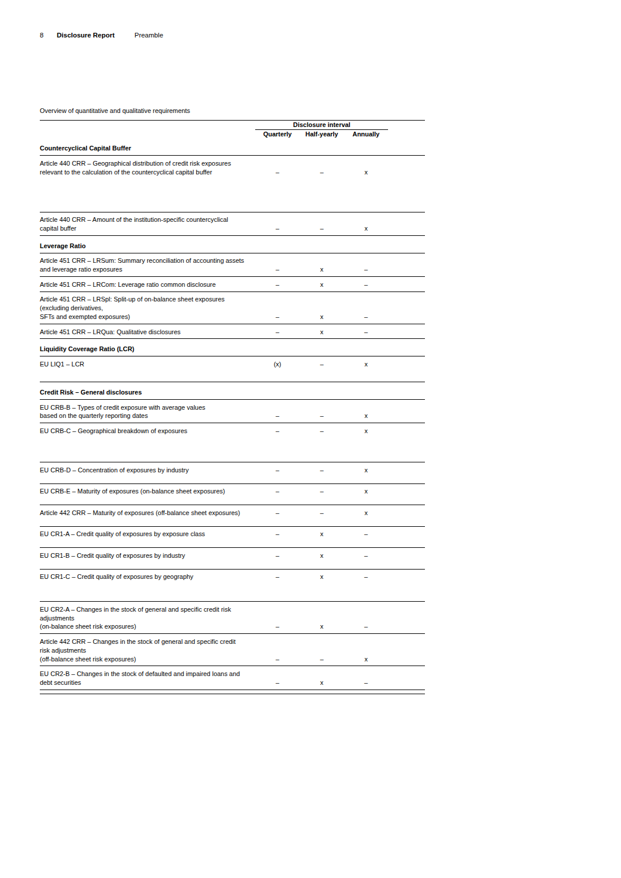8 Disclosure Report Preamble
Overview of quantitative and qualitative requirements
| | Disclosure interval | |
| | Quarterly | Half-yearly | Annually | |
| Countercyclical Capital Buffer | | | | |
| Article 440 CRR – Geographical distribution of credit risk exposures relevant to the calculation of the countercyclical capital buffer | – | – | x | |
| Article 440 CRR – Amount of the institution-specific countercyclical capital buffer | – | – | x | |
| Leverage Ratio | | | | |
| Article 451 CRR – LRSum: Summary reconciliation of accounting assets and leverage ratio exposures | – | x | – | |
| Article 451 CRR – LRCom: Leverage ratio common disclosure | – | x | – | |
| Article 451 CRR – LRSpl: Split-up of on-balance sheet exposures (excluding derivatives, SFTs and exempted exposures) | – | x | – | |
| Article 451 CRR – LRQua: Qualitative disclosures | – | x | – | |
| Liquidity Coverage Ratio (LCR) | | | | |
| EU LIQ1 – LCR | (x) | – | x | |
| Credit Risk – General disclosures | | | | |
| EU CRB-B – Types of credit exposure with average values based on the quarterly reporting dates | – | – | x | |
| EU CRB-C – Geographical breakdown of exposures | – | – | x | |
| EU CRB-D – Concentration of exposures by industry | – | – | x | |
| EU CRB-E – Maturity of exposures (on-balance sheet exposures) | – | – | x | |
| Article 442 CRR – Maturity of exposures (off-balance sheet exposures) | – | – | x | |
| EU CR1-A – Credit quality of exposures by exposure class | – | x | – | |
| EU CR1-B – Credit quality of exposures by industry | – | x | – | |
| EU CR1-C – Credit quality of exposures by geography | – | x | – | |
| EU CR2-A – Changes in the stock of general and specific credit risk adjustments (on-balance sheet risk exposures) | – | x | – | |
| Article 442 CRR – Changes in the stock of general and specific credit risk adjustments (off-balance sheet risk exposures) | – | – | x | |
| EU CR2-B – Changes in the stock of defaulted and impaired loans and debt securities | – | x | – | |